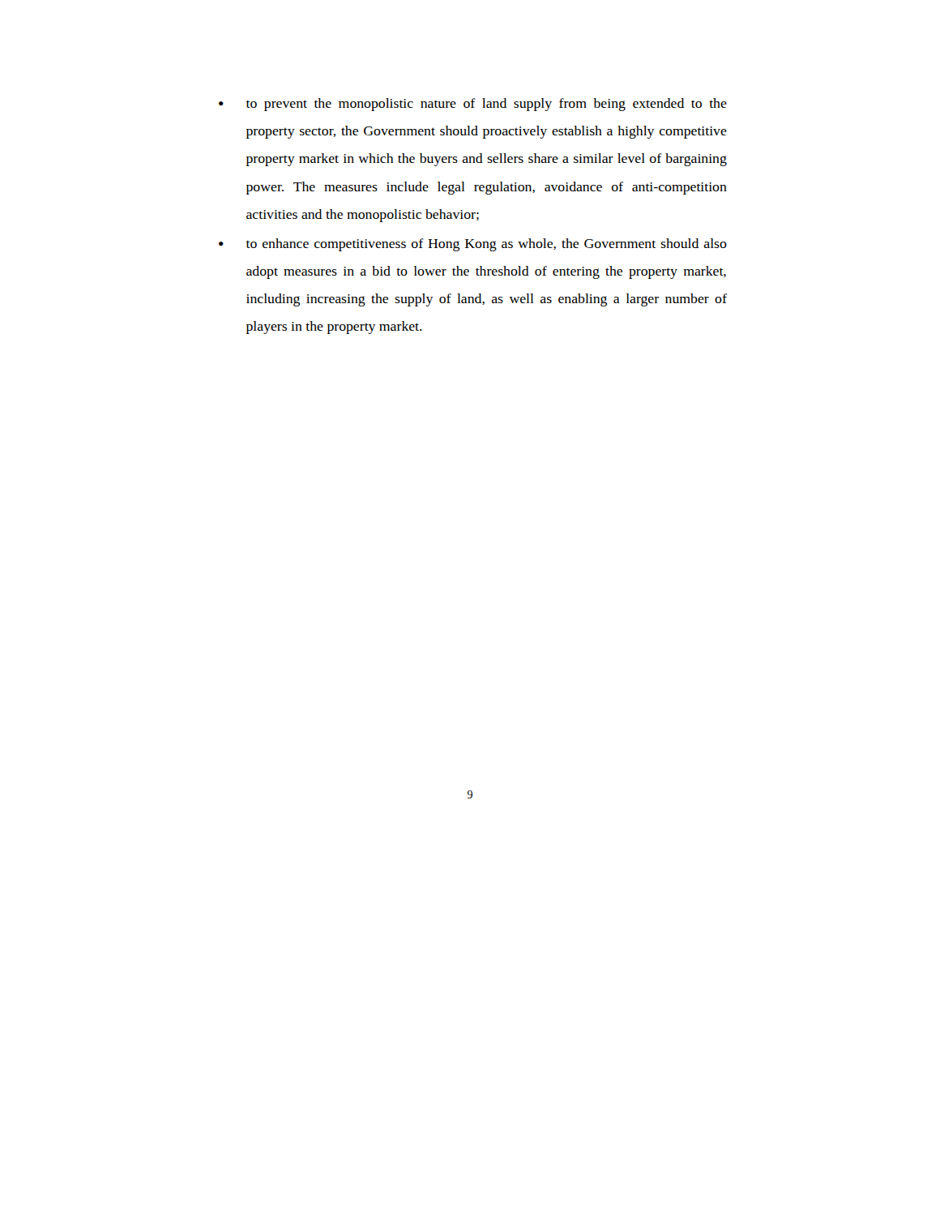to prevent the monopolistic nature of land supply from being extended to the property sector, the Government should proactively establish a highly competitive property market in which the buyers and sellers share a similar level of bargaining power. The measures include legal regulation, avoidance of anti-competition activities and the monopolistic behavior;
to enhance competitiveness of Hong Kong as whole, the Government should also adopt measures in a bid to lower the threshold of entering the property market, including increasing the supply of land, as well as enabling a larger number of players in the property market.
9